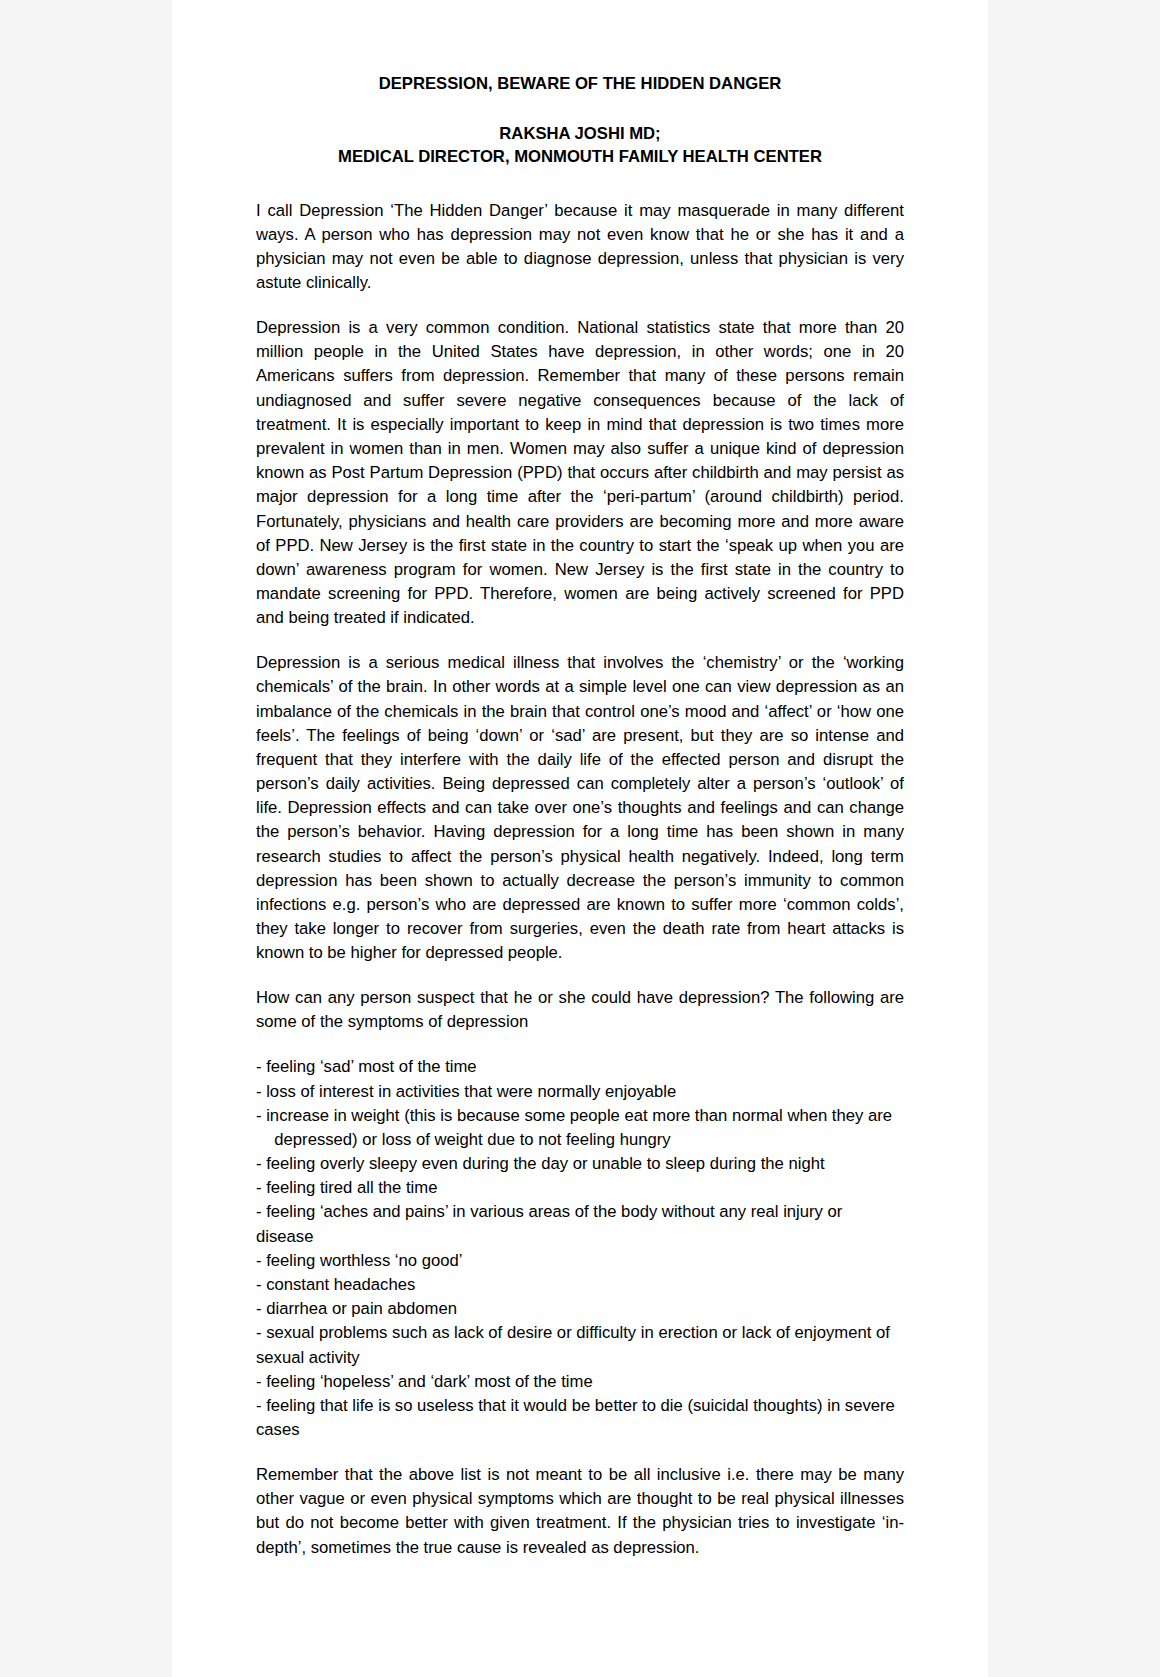Depression, Beware of the Hidden Danger
Raksha Joshi MD;
Medical Director, Monmouth Family Health Center
I call Depression ‘The Hidden Danger’ because it may masquerade in many different ways. A person who has depression may not even know that he or she has it and a physician may not even be able to diagnose depression, unless that physician is very astute clinically.
Depression is a very common condition. National statistics state that more than 20 million people in the United States have depression, in other words; one in 20 Americans suffers from depression. Remember that many of these persons remain undiagnosed and suffer severe negative consequences because of the lack of treatment. It is especially important to keep in mind that depression is two times more prevalent in women than in men. Women may also suffer a unique kind of depression known as Post Partum Depression (PPD) that occurs after childbirth and may persist as major depression for a long time after the ‘peri-partum’ (around childbirth) period. Fortunately, physicians and health care providers are becoming more and more aware of PPD. New Jersey is the first state in the country to start the ‘speak up when you are down’ awareness program for women. New Jersey is the first state in the country to mandate screening for PPD. Therefore, women are being actively screened for PPD and being treated if indicated.
Depression is a serious medical illness that involves the ‘chemistry’ or the ‘working chemicals’ of the brain. In other words at a simple level one can view depression as an imbalance of the chemicals in the brain that control one’s mood and ‘affect’ or ‘how one feels’. The feelings of being ‘down’ or ‘sad’ are present, but they are so intense and frequent that they interfere with the daily life of the effected person and disrupt the person’s daily activities. Being depressed can completely alter a person’s ‘outlook’ of life. Depression effects and can take over one’s thoughts and feelings and can change the person’s behavior. Having depression for a long time has been shown in many research studies to affect the person’s physical health negatively. Indeed, long term depression has been shown to actually decrease the person’s immunity to common infections e.g. person’s who are depressed are known to suffer more ‘common colds’, they take longer to recover from surgeries, even the death rate from heart attacks is known to be higher for depressed people.
How can any person suspect that he or she could have depression? The following are some of the symptoms of depression
- feeling ‘sad’ most of the time
- loss of interest in activities that were normally enjoyable
- increase in weight (this is because some people eat more than normal when they are
depressed) or loss of weight due to not feeling hungry
- feeling overly sleepy even during the day or unable to sleep during the night
- feeling tired all the time
- feeling ‘aches and pains’ in various areas of the body without any real injury or disease
- feeling worthless ‘no good’
- constant headaches
- diarrhea or pain abdomen
- sexual problems such as lack of desire or difficulty in erection or lack of enjoyment of sexual activity
- feeling ‘hopeless’ and ‘dark’ most of the time
- feeling that life is so useless that it would be better to die (suicidal thoughts) in severe cases
Remember that the above list is not meant to be all inclusive i.e. there may be many other vague or even physical symptoms which are thought to be real physical illnesses but do not become better with given treatment. If the physician tries to investigate ‘in-depth’, sometimes the true cause is revealed as depression.